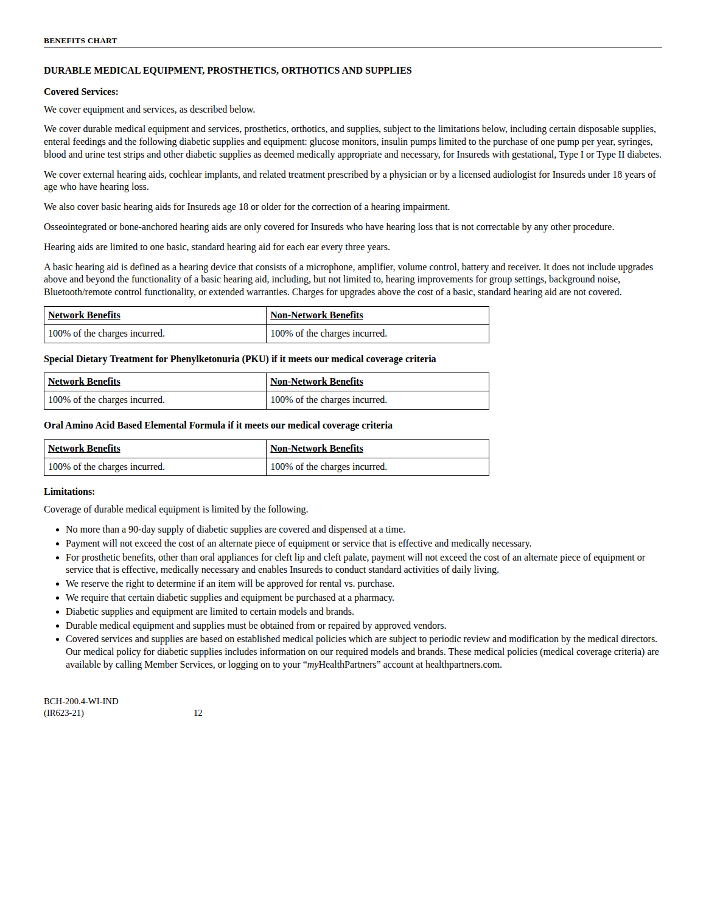BENEFITS CHART
DURABLE MEDICAL EQUIPMENT, PROSTHETICS, ORTHOTICS AND SUPPLIES
Covered Services:
We cover equipment and services, as described below.
We cover durable medical equipment and services, prosthetics, orthotics, and supplies, subject to the limitations below, including certain disposable supplies, enteral feedings and the following diabetic supplies and equipment: glucose monitors, insulin pumps limited to the purchase of one pump per year, syringes, blood and urine test strips and other diabetic supplies as deemed medically appropriate and necessary, for Insureds with gestational, Type I or Type II diabetes.
We cover external hearing aids, cochlear implants, and related treatment prescribed by a physician or by a licensed audiologist for Insureds under 18 years of age who have hearing loss.
We also cover basic hearing aids for Insureds age 18 or older for the correction of a hearing impairment.
Osseointegrated or bone-anchored hearing aids are only covered for Insureds who have hearing loss that is not correctable by any other procedure.
Hearing aids are limited to one basic, standard hearing aid for each ear every three years.
A basic hearing aid is defined as a hearing device that consists of a microphone, amplifier, volume control, battery and receiver. It does not include upgrades above and beyond the functionality of a basic hearing aid, including, but not limited to, hearing improvements for group settings, background noise, Bluetooth/remote control functionality, or extended warranties. Charges for upgrades above the cost of a basic, standard hearing aid are not covered.
| Network Benefits | Non-Network Benefits |
| --- | --- |
| 100% of the charges incurred. | 100% of the charges incurred. |
Special Dietary Treatment for Phenylketonuria (PKU) if it meets our medical coverage criteria
| Network Benefits | Non-Network Benefits |
| --- | --- |
| 100% of the charges incurred. | 100% of the charges incurred. |
Oral Amino Acid Based Elemental Formula if it meets our medical coverage criteria
| Network Benefits | Non-Network Benefits |
| --- | --- |
| 100% of the charges incurred. | 100% of the charges incurred. |
Limitations:
Coverage of durable medical equipment is limited by the following.
No more than a 90-day supply of diabetic supplies are covered and dispensed at a time.
Payment will not exceed the cost of an alternate piece of equipment or service that is effective and medically necessary.
For prosthetic benefits, other than oral appliances for cleft lip and cleft palate, payment will not exceed the cost of an alternate piece of equipment or service that is effective, medically necessary and enables Insureds to conduct standard activities of daily living.
We reserve the right to determine if an item will be approved for rental vs. purchase.
We require that certain diabetic supplies and equipment be purchased at a pharmacy.
Diabetic supplies and equipment are limited to certain models and brands.
Durable medical equipment and supplies must be obtained from or repaired by approved vendors.
Covered services and supplies are based on established medical policies which are subject to periodic review and modification by the medical directors. Our medical policy for diabetic supplies includes information on our required models and brands. These medical policies (medical coverage criteria) are available by calling Member Services, or logging on to your “my HealthPartners” account at healthpartners.com.
BCH-200.4-WI-IND
(IR623-21) 12